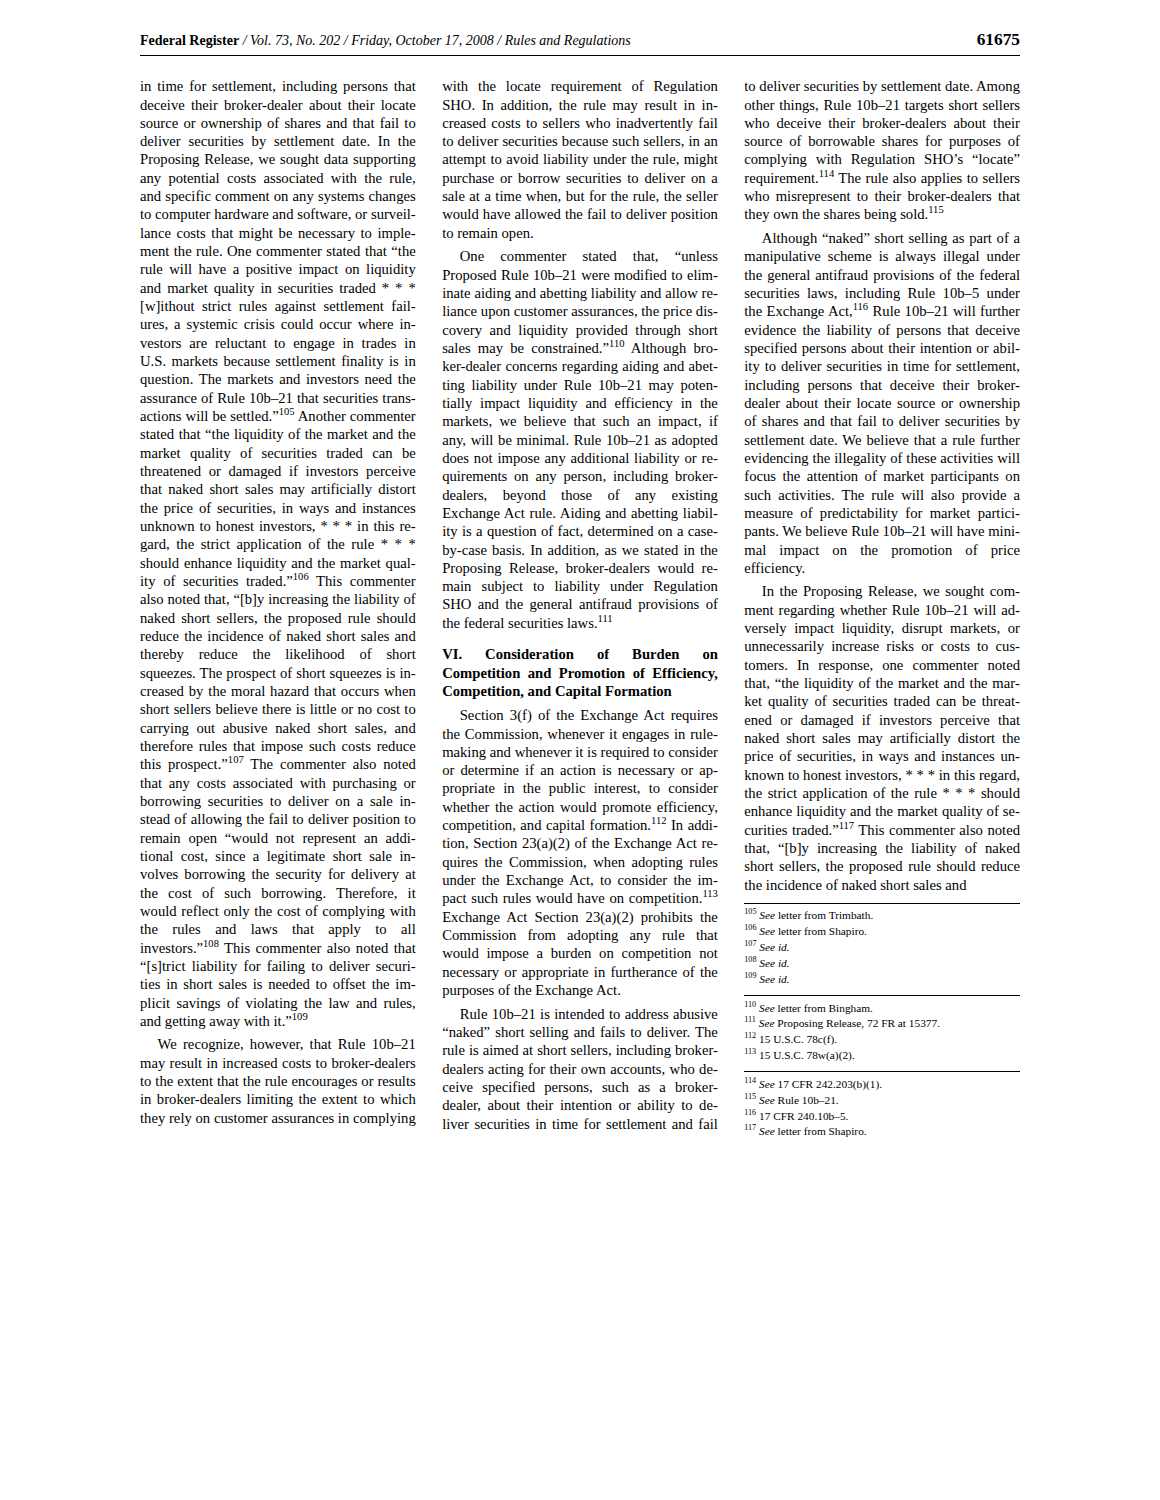Federal Register / Vol. 73, No. 202 / Friday, October 17, 2008 / Rules and Regulations
61675
in time for settlement, including persons that deceive their broker-dealer about their locate source or ownership of shares and that fail to deliver securities by settlement date. In the Proposing Release, we sought data supporting any potential costs associated with the rule, and specific comment on any systems changes to computer hardware and software, or surveillance costs that might be necessary to implement the rule. One commenter stated that “the rule will have a positive impact on liquidity and market quality in securities traded * * * [w]ithout strict rules against settlement failures, a systemic crisis could occur where investors are reluctant to engage in trades in U.S. markets because settlement finality is in question. The markets and investors need the assurance of Rule 10b–21 that securities transactions will be settled.”105 Another commenter stated that “the liquidity of the market and the market quality of securities traded can be threatened or damaged if investors perceive that naked short sales may artificially distort the price of securities, in ways and instances unknown to honest investors, * * * in this regard, the strict application of the rule * * * should enhance liquidity and the market quality of securities traded.”106 This commenter also noted that, “[b]y increasing the liability of naked short sellers, the proposed rule should reduce the incidence of naked short sales and thereby reduce the likelihood of short squeezes. The prospect of short squeezes is increased by the moral hazard that occurs when short sellers believe there is little or no cost to carrying out abusive naked short sales, and therefore rules that impose such costs reduce this prospect.”107 The commenter also noted that any costs associated with purchasing or borrowing securities to deliver on a sale instead of allowing the fail to deliver position to remain open “would not represent an additional cost, since a legitimate short sale involves borrowing the security for delivery at the cost of such borrowing. Therefore, it would reflect only the cost of complying with the rules and laws that apply to all investors.”108 This commenter also noted that “[s]trict liability for failing to deliver securities in short sales is needed to offset the implicit savings of violating the law and rules, and getting away with it.”109
We recognize, however, that Rule 10b–21 may result in increased costs to broker-dealers to the extent that the rule encourages or results in broker-dealers limiting the extent to which they rely on customer assurances in complying with the locate requirement of Regulation SHO. In addition, the rule may result in increased costs to sellers who inadvertently fail to deliver securities because such sellers, in an attempt to avoid liability under the rule, might purchase or borrow securities to deliver on a sale at a time when, but for the rule, the seller would have allowed the fail to deliver position to remain open.
One commenter stated that, “unless Proposed Rule 10b–21 were modified to eliminate aiding and abetting liability and allow reliance upon customer assurances, the price discovery and liquidity provided through short sales may be constrained.”110 Although broker-dealer concerns regarding aiding and abetting liability under Rule 10b–21 may potentially impact liquidity and efficiency in the markets, we believe that such an impact, if any, will be minimal. Rule 10b–21 as adopted does not impose any additional liability or requirements on any person, including broker-dealers, beyond those of any existing Exchange Act rule. Aiding and abetting liability is a question of fact, determined on a case-by-case basis. In addition, as we stated in the Proposing Release, broker-dealers would remain subject to liability under Regulation SHO and the general antifraud provisions of the federal securities laws.111
VI. Consideration of Burden on Competition and Promotion of Efficiency, Competition, and Capital Formation
Section 3(f) of the Exchange Act requires the Commission, whenever it engages in rulemaking and whenever it is required to consider or determine if an action is necessary or appropriate in the public interest, to consider whether the action would promote efficiency, competition, and capital formation.112 In addition, Section 23(a)(2) of the Exchange Act requires the Commission, when adopting rules under the Exchange Act, to consider the impact such rules would have on competition.113 Exchange Act Section 23(a)(2) prohibits the Commission from adopting any rule that would impose a burden on competition not necessary or appropriate in furtherance of the purposes of the Exchange Act.
Rule 10b–21 is intended to address abusive “naked” short selling and fails to deliver. The rule is aimed at short sellers, including broker-dealers acting for their own accounts, who deceive specified persons, such as a broker-dealer, about their intention or ability to deliver securities in time for settlement and fail to deliver securities by settlement date. Among other things, Rule 10b–21 targets short sellers who deceive their broker-dealers about their source of borrowable shares for purposes of complying with Regulation SHO’s “locate” requirement.114 The rule also applies to sellers who misrepresent to their broker-dealers that they own the shares being sold.115
Although “naked” short selling as part of a manipulative scheme is always illegal under the general antifraud provisions of the federal securities laws, including Rule 10b–5 under the Exchange Act,116 Rule 10b–21 will further evidence the liability of persons that deceive specified persons about their intention or ability to deliver securities in time for settlement, including persons that deceive their broker-dealer about their locate source or ownership of shares and that fail to deliver securities by settlement date. We believe that a rule further evidencing the illegality of these activities will focus the attention of market participants on such activities. The rule will also provide a measure of predictability for market participants. We believe Rule 10b–21 will have minimal impact on the promotion of price efficiency.
In the Proposing Release, we sought comment regarding whether Rule 10b–21 will adversely impact liquidity, disrupt markets, or unnecessarily increase risks or costs to customers. In response, one commenter noted that, “the liquidity of the market and the market quality of securities traded can be threatened or damaged if investors perceive that naked short sales may artificially distort the price of securities, in ways and instances unknown to honest investors, * * * in this regard, the strict application of the rule * * * should enhance liquidity and the market quality of securities traded.”117 This commenter also noted that, “[b]y increasing the liability of naked short sellers, the proposed rule should reduce the incidence of naked short sales and
105 See letter from Trimbath.
106 See letter from Shapiro.
107 See id.
108 See id.
109 See id.
110 See letter from Bingham.
111 See Proposing Release, 72 FR at 15377.
112 15 U.S.C. 78c(f).
113 15 U.S.C. 78w(a)(2).
114 See 17 CFR 242.203(b)(1).
115 See Rule 10b–21.
116 17 CFR 240.10b–5.
117 See letter from Shapiro.